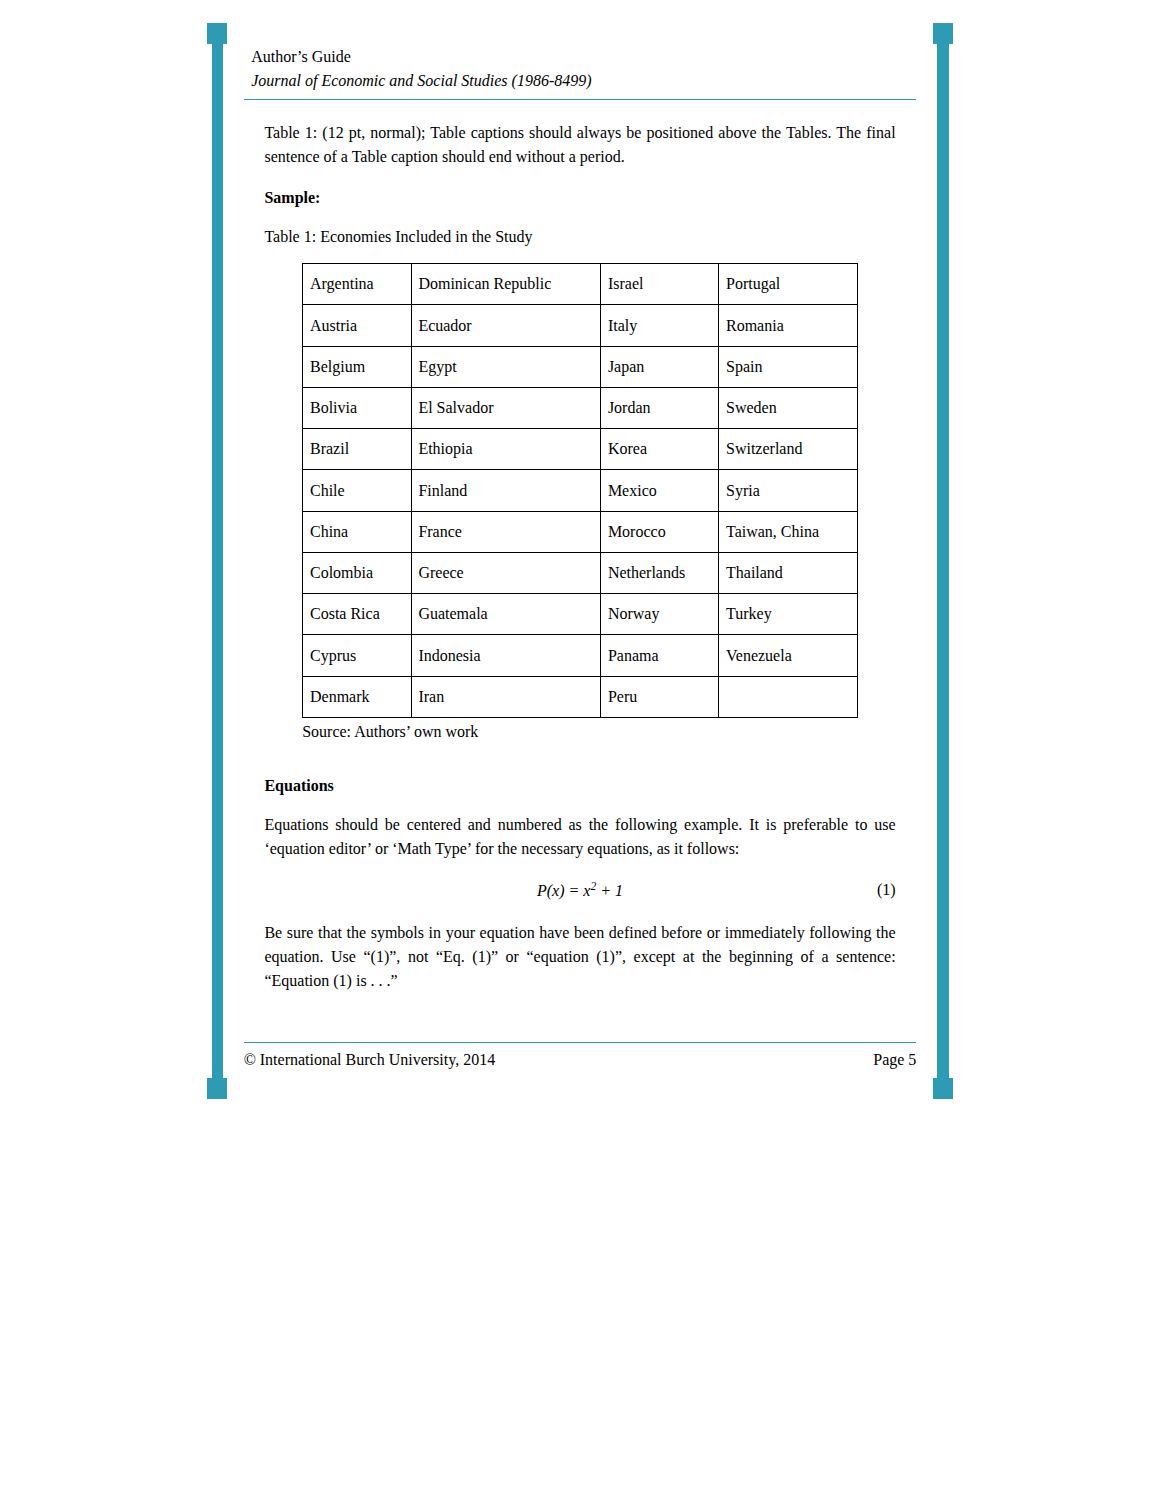Author’s Guide
Journal of Economic and Social Studies (1986-8499)
Table 1: (12 pt, normal); Table captions should always be positioned above the Tables. The final sentence of a Table caption should end without a period.
Sample:
Table 1: Economies Included in the Study
| Argentina | Dominican Republic | Israel | Portugal |
| Austria | Ecuador | Italy | Romania |
| Belgium | Egypt | Japan | Spain |
| Bolivia | El Salvador | Jordan | Sweden |
| Brazil | Ethiopia | Korea | Switzerland |
| Chile | Finland | Mexico | Syria |
| China | France | Morocco | Taiwan, China |
| Colombia | Greece | Netherlands | Thailand |
| Costa Rica | Guatemala | Norway | Turkey |
| Cyprus | Indonesia | Panama | Venezuela |
| Denmark | Iran | Peru | |
Source: Authors’ own work
Equations
Equations should be centered and numbered as the following example. It is preferable to use ‘equation editor’ or ‘Math Type’ for the necessary equations, as it follows:
P(x) = x2 + 1 (1)
Be sure that the symbols in your equation have been defined before or immediately following the equation. Use “(1)”, not “Eq. (1)” or “equation (1)”, except at the beginning of a sentence: “Equation (1) is . . .”
© International Burch University, 2014 Page 5